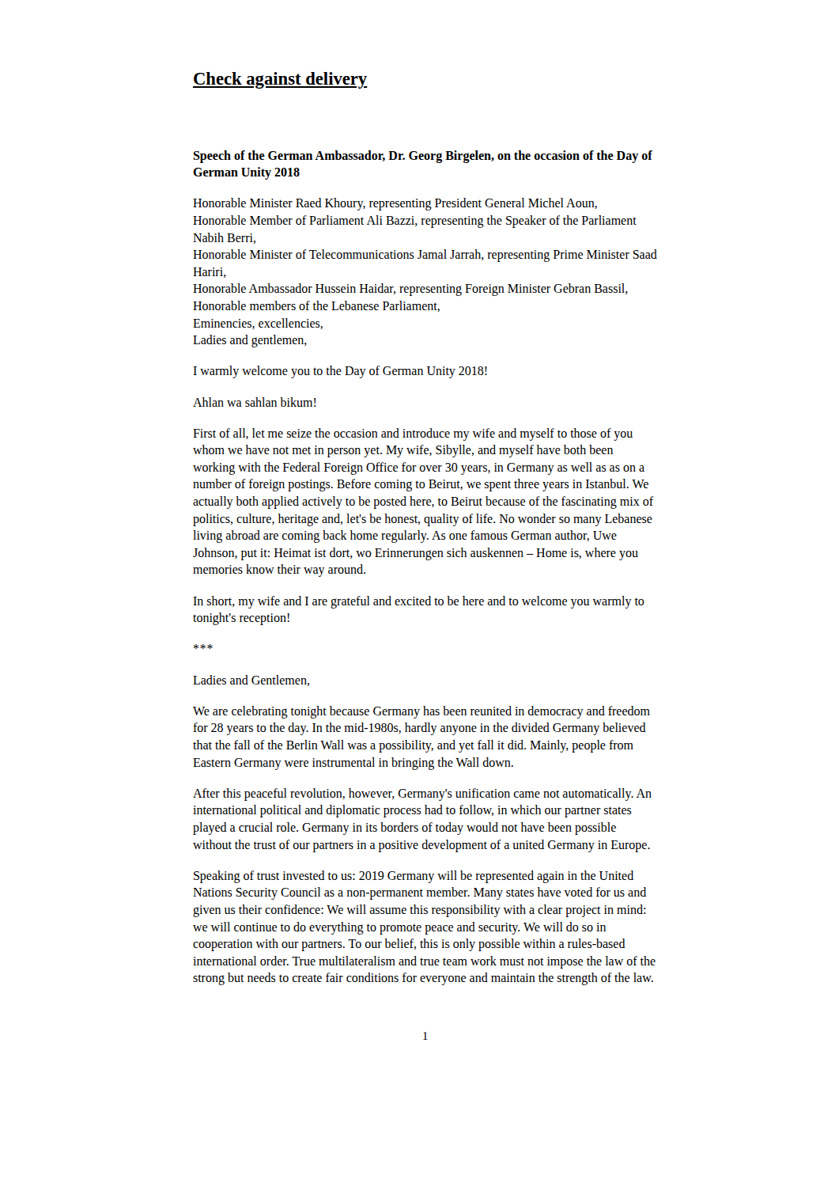Check against delivery
Speech of the German Ambassador, Dr. Georg Birgelen, on the occasion of the Day of German Unity 2018
Honorable Minister Raed Khoury, representing President General Michel Aoun,
Honorable Member of Parliament Ali Bazzi, representing the Speaker of the Parliament Nabih Berri,
Honorable Minister of Telecommunications Jamal Jarrah, representing Prime Minister Saad Hariri,
Honorable Ambassador Hussein Haidar, representing Foreign Minister Gebran Bassil,
Honorable members of the Lebanese Parliament,
Eminencies, excellencies,
Ladies and gentlemen,
I warmly welcome you to the Day of German Unity 2018!
Ahlan wa sahlan bikum!
First of all, let me seize the occasion and introduce my wife and myself to those of you whom we have not met in person yet. My wife, Sibylle, and myself have both been working with the Federal Foreign Office for over 30 years, in Germany as well as as on a number of foreign postings. Before coming to Beirut, we spent three years in Istanbul. We actually both applied actively to be posted here, to Beirut because of the fascinating mix of politics, culture, heritage and, let's be honest, quality of life. No wonder so many Lebanese living abroad are coming back home regularly. As one famous German author, Uwe Johnson, put it: Heimat ist dort, wo Erinnerungen sich auskennen – Home is, where you memories know their way around.
In short, my wife and I are grateful and excited to be here and to welcome you warmly to tonight's reception!
***
Ladies and Gentlemen,
We are celebrating tonight because Germany has been reunited in democracy and freedom for 28 years to the day. In the mid-1980s, hardly anyone in the divided Germany believed that the fall of the Berlin Wall was a possibility, and yet fall it did. Mainly, people from Eastern Germany were instrumental in bringing the Wall down.
After this peaceful revolution, however, Germany's unification came not automatically. An international political and diplomatic process had to follow, in which our partner states played a crucial role. Germany in its borders of today would not have been possible without the trust of our partners in a positive development of a united Germany in Europe.
Speaking of trust invested to us: 2019 Germany will be represented again in the United Nations Security Council as a non-permanent member. Many states have voted for us and given us their confidence: We will assume this responsibility with a clear project in mind: we will continue to do everything to promote peace and security. We will do so in cooperation with our partners. To our belief, this is only possible within a rules-based international order. True multilateralism and true team work must not impose the law of the strong but needs to create fair conditions for everyone and maintain the strength of the law.
1